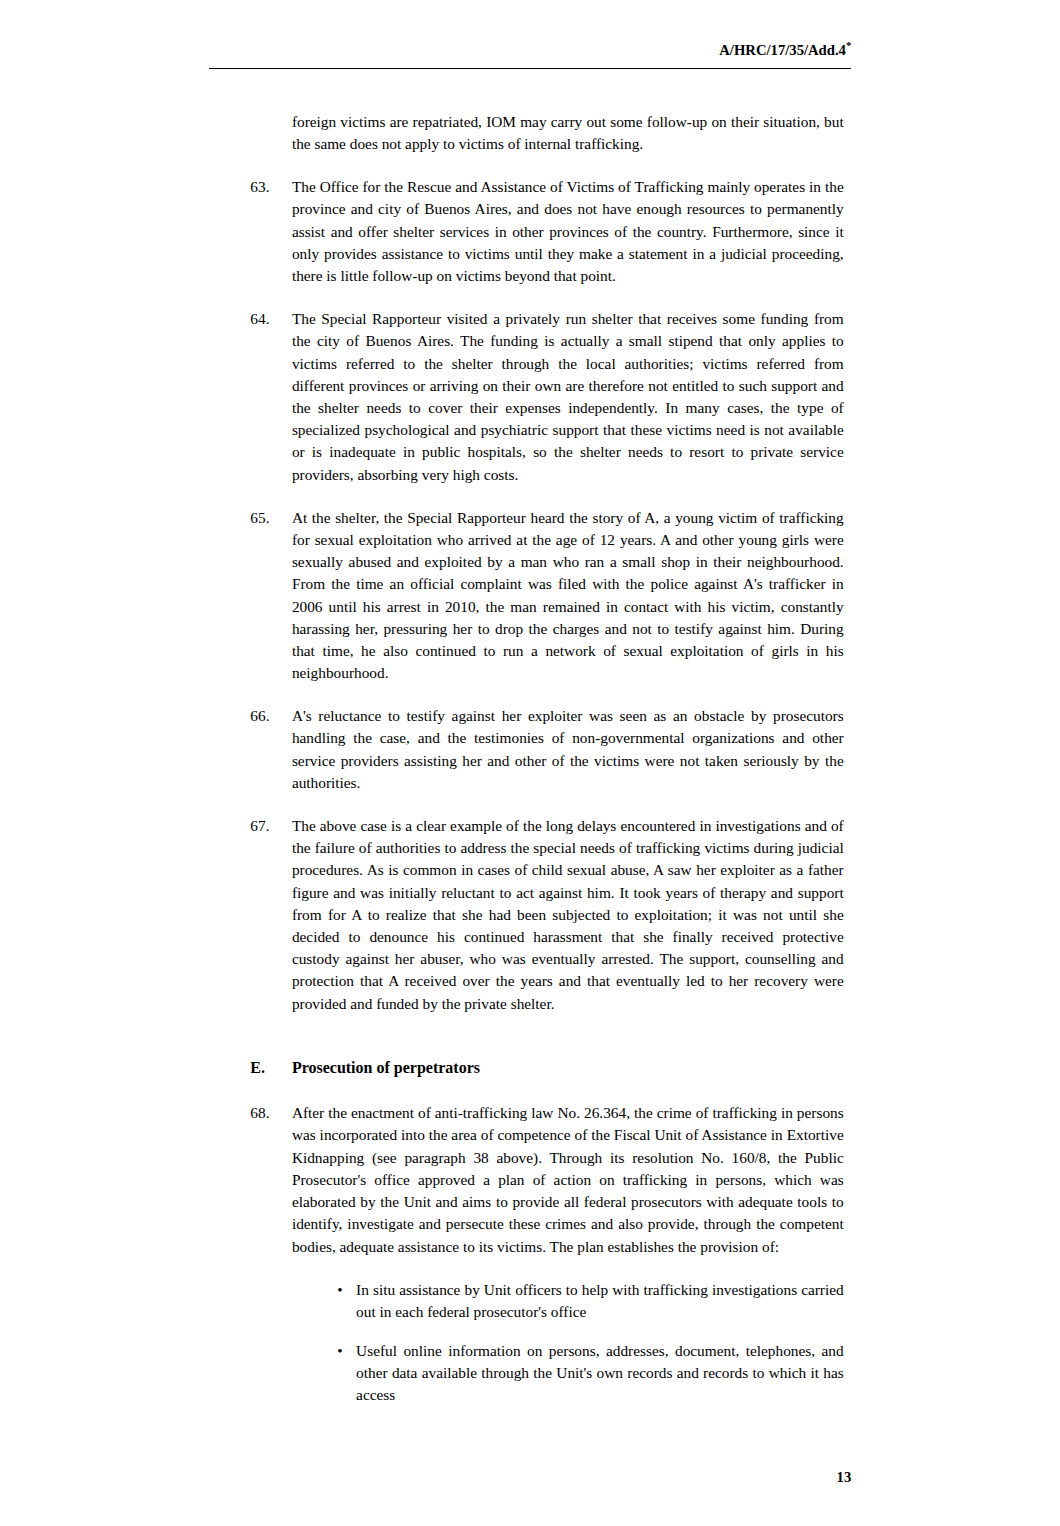A/HRC/17/35/Add.4*
foreign victims are repatriated, IOM may carry out some follow-up on their situation, but the same does not apply to victims of internal trafficking.
63. The Office for the Rescue and Assistance of Victims of Trafficking mainly operates in the province and city of Buenos Aires, and does not have enough resources to permanently assist and offer shelter services in other provinces of the country. Furthermore, since it only provides assistance to victims until they make a statement in a judicial proceeding, there is little follow-up on victims beyond that point.
64. The Special Rapporteur visited a privately run shelter that receives some funding from the city of Buenos Aires. The funding is actually a small stipend that only applies to victims referred to the shelter through the local authorities; victims referred from different provinces or arriving on their own are therefore not entitled to such support and the shelter needs to cover their expenses independently. In many cases, the type of specialized psychological and psychiatric support that these victims need is not available or is inadequate in public hospitals, so the shelter needs to resort to private service providers, absorbing very high costs.
65. At the shelter, the Special Rapporteur heard the story of A, a young victim of trafficking for sexual exploitation who arrived at the age of 12 years. A and other young girls were sexually abused and exploited by a man who ran a small shop in their neighbourhood. From the time an official complaint was filed with the police against A's trafficker in 2006 until his arrest in 2010, the man remained in contact with his victim, constantly harassing her, pressuring her to drop the charges and not to testify against him. During that time, he also continued to run a network of sexual exploitation of girls in his neighbourhood.
66. A's reluctance to testify against her exploiter was seen as an obstacle by prosecutors handling the case, and the testimonies of non-governmental organizations and other service providers assisting her and other of the victims were not taken seriously by the authorities.
67. The above case is a clear example of the long delays encountered in investigations and of the failure of authorities to address the special needs of trafficking victims during judicial procedures. As is common in cases of child sexual abuse, A saw her exploiter as a father figure and was initially reluctant to act against him. It took years of therapy and support from for A to realize that she had been subjected to exploitation; it was not until she decided to denounce his continued harassment that she finally received protective custody against her abuser, who was eventually arrested. The support, counselling and protection that A received over the years and that eventually led to her recovery were provided and funded by the private shelter.
E. Prosecution of perpetrators
68. After the enactment of anti-trafficking law No. 26.364, the crime of trafficking in persons was incorporated into the area of competence of the Fiscal Unit of Assistance in Extortive Kidnapping (see paragraph 38 above). Through its resolution No. 160/8, the Public Prosecutor's office approved a plan of action on trafficking in persons, which was elaborated by the Unit and aims to provide all federal prosecutors with adequate tools to identify, investigate and persecute these crimes and also provide, through the competent bodies, adequate assistance to its victims. The plan establishes the provision of:
In situ assistance by Unit officers to help with trafficking investigations carried out in each federal prosecutor's office
Useful online information on persons, addresses, document, telephones, and other data available through the Unit's own records and records to which it has access
13